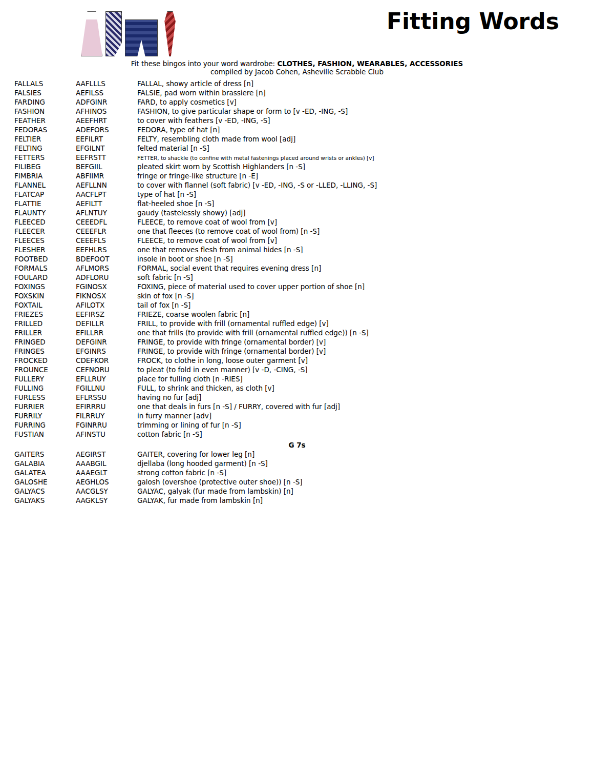Fitting Words
Fit these bingos into your word wardrobe: CLOTHES, FASHION, WEARABLES, ACCESSORIES
compiled by Jacob Cohen, Asheville Scrabble Club
| FALLALS | AAFLLLS | FALLAL, showy article of dress [n] |
| FALSIES | AEFILSS | FALSIE, pad worn within brassiere [n] |
| FARDING | ADFGINR | FARD, to apply cosmetics [v] |
| FASHION | AFHINOS | FASHION, to give particular shape or form to [v -ED, -ING, -S] |
| FEATHER | AEEFHRT | to cover with feathers [v -ED, -ING, -S] |
| FEDORAS | ADEFORS | FEDORA, type of hat [n] |
| FELTIER | EEFILRT | FELTY, resembling cloth made from wool [adj] |
| FELTING | EFGILNT | felted material [n -S] |
| FETTERS | EEFRSTT | FETTER, to shackle (to confine with metal fastenings placed around wrists or ankles) [v] |
| FILIBEG | BEFGIIL | pleated skirt worn by Scottish Highlanders [n -S] |
| FIMBRIA | ABFIIMR | fringe or fringe-like structure [n -E] |
| FLANNEL | AEFLLNN | to cover with flannel (soft fabric) [v -ED, -ING, -S or -LLED, -LLING, -S] |
| FLATCAP | AACFLPT | type of hat [n -S] |
| FLATTIE | AEFILTT | flat-heeled shoe [n -S] |
| FLAUNTY | AFLNTUY | gaudy (tastelessly showy) [adj] |
| FLEECED | CEEEDFL | FLEECE, to remove coat of wool from [v] |
| FLEECER | CEEEFLR | one that fleeces (to remove coat of wool from) [n -S] |
| FLEECES | CEEEFLS | FLEECE, to remove coat of wool from [v] |
| FLESHER | EEFHLRS | one that removes flesh from animal hides [n -S] |
| FOOTBED | BDEFOOT | insole in boot or shoe [n -S] |
| FORMALS | AFLMORS | FORMAL, social event that requires evening dress [n] |
| FOULARD | ADFLORU | soft fabric [n -S] |
| FOXINGS | FGINOSX | FOXING, piece of material used to cover upper portion of shoe [n] |
| FOXSKIN | FIKNOSX | skin of fox [n -S] |
| FOXTAIL | AFILOTX | tail of fox [n -S] |
| FRIEZES | EEFIRSZ | FRIEZE, coarse woolen fabric [n] |
| FRILLED | DEFILLR | FRILL, to provide with frill (ornamental ruffled edge) [v] |
| FRILLER | EFILLRR | one that frills (to provide with frill (ornamental ruffled edge)) [n -S] |
| FRINGED | DEFGINR | FRINGE, to provide with fringe (ornamental border) [v] |
| FRINGES | EFGINRS | FRINGE, to provide with fringe (ornamental border) [v] |
| FROCKED | CDEFKOR | FROCK, to clothe in long, loose outer garment [v] |
| FROUNCE | CEFNORU | to pleat (to fold in even manner) [v -D, -CING, -S] |
| FULLERY | EFLLRUY | place for fulling cloth [n -RIES] |
| FULLING | FGILLNU | FULL, to shrink and thicken, as cloth [v] |
| FURLESS | EFLRSSU | having no fur [adj] |
| FURRIER | EFIRRRU | one that deals in furs [n -S] / FURRY, covered with fur [adj] |
| FURRILY | FILRRUY | in furry manner [adv] |
| FURRING | FGINRRU | trimming or lining of fur [n -S] |
| FUSTIAN | AFINSTU | cotton fabric [n -S] |
| G 7s |
| GAITERS | AEGIRST | GAITER, covering for lower leg [n] |
| GALABIA | AAABGIL | djellaba (long hooded garment) [n -S] |
| GALATEA | AAAEGLT | strong cotton fabric [n -S] |
| GALOSHE | AEGHLOS | galosh (overshoe (protective outer shoe)) [n -S] |
| GALYACS | AACGLSY | GALYAC, galyak (fur made from lambskin) [n] |
| GALYAKS | AAGKLSY | GALYAK, fur made from lambskin [n] |